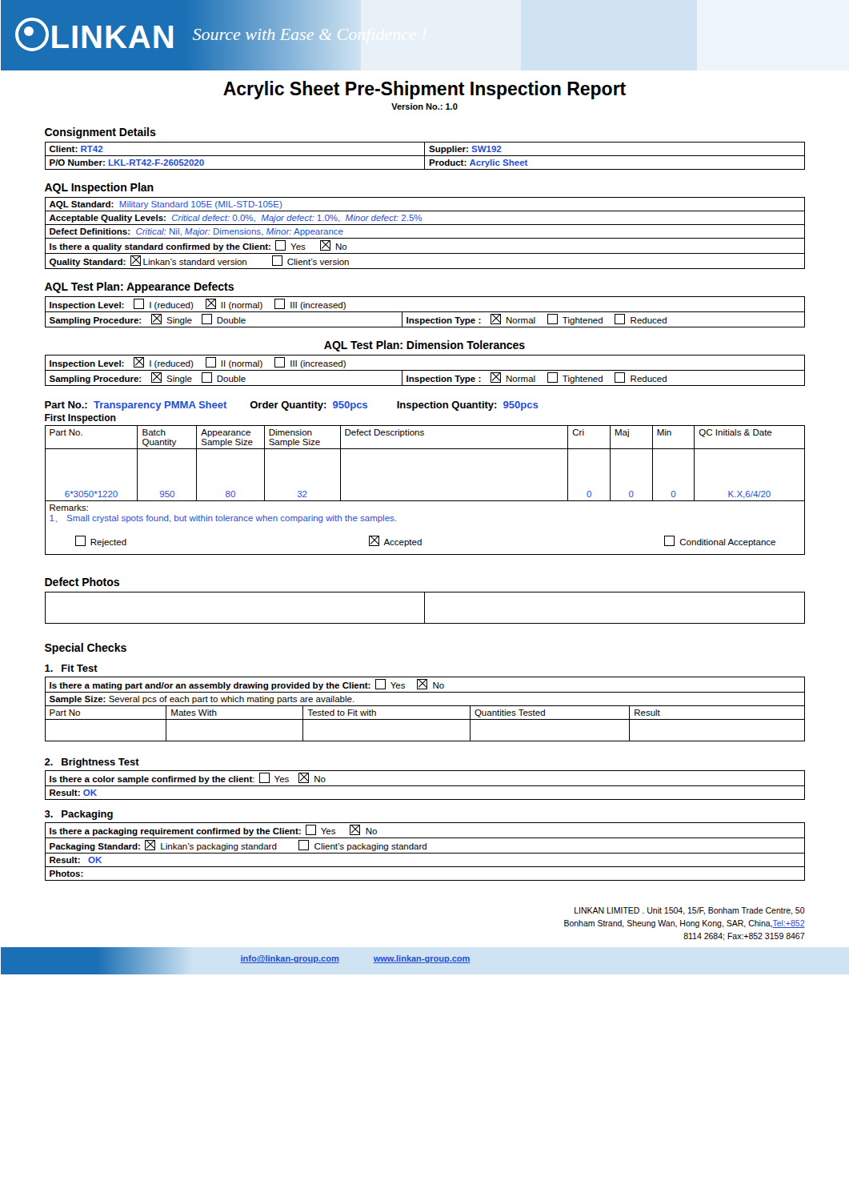LINKAN
Source with Ease & Confidence !
Acrylic Sheet Pre-Shipment Inspection Report
Version No.: 1.0
Consignment Details
| Client: RT42 | Supplier: SW192 |
| P/O Number: LKL-RT42-F-26052020 | Product: Acrylic Sheet |
AQL Inspection Plan
| AQL Standard: Military Standard 105E (MIL-STD-105E) |
| Acceptable Quality Levels: Critical defect: 0.0%, Major defect: 1.0%, Minor defect: 2.5% |
| Defect Definitions: Critical: Nil, Major: Dimensions, Minor: Appearance |
| Is there a quality standard confirmed by the Client: Yes No |
| Quality Standard: Linkan’s standard version Client’s version |
AQL Test Plan: Appearance Defects
| Inspection Level: I (reduced) II (normal) III (increased) |
| Sampling Procedure: Single Double | Inspection Type : Normal Tightened Reduced |
AQL Test Plan: Dimension Tolerances
| Inspection Level: I (reduced) II (normal) III (increased) |
| Sampling Procedure: Single Double | Inspection Type : Normal Tightened Reduced |
Part No.: Transparency PMMA Sheet Order Quantity: 950pcs Inspection Quantity: 950pcs
First Inspection
| Part No. | Batch Quantity | Appearance Sample Size | Dimension Sample Size | Defect Descriptions | Cri | Maj | Min | QC Initials & Date |
| 6*3050*1220 | 950 | 80 | 32 | | 0 | 0 | 0 | K.X,6/4/20 |
| Remarks: 1、 Small crystal spots found, but within tolerance when comparing with the samples. Rejected Accepted Conditional Acceptance |
Defect Photos
Special Checks
1. Fit Test
| Is there a mating part and/or an assembly drawing provided by the Client: Yes No |
| Sample Size: Several pcs of each part to which mating parts are available. |
| Part No | Mates With | Tested to Fit with | Quantities Tested | Result |
2. Brightness Test
| Is there a color sample confirmed by the client : Yes No |
| Result: OK |
3. Packaging
| Is there a packaging requirement confirmed by the Client: Yes No |
| Packaging Standard: Linkan’s packaging standard Client’s packaging standard |
| Result: OK |
| Photos: |
LINKAN LIMITED . Unit 1504, 15/F, Bonham Trade Centre, 50
Bonham Strand, Sheung Wan, Hong Kong, SAR, China,Tel:+852
8114 2684; Fax:+852 3159 8467
info@linkan-group.com www.linkan-group.com